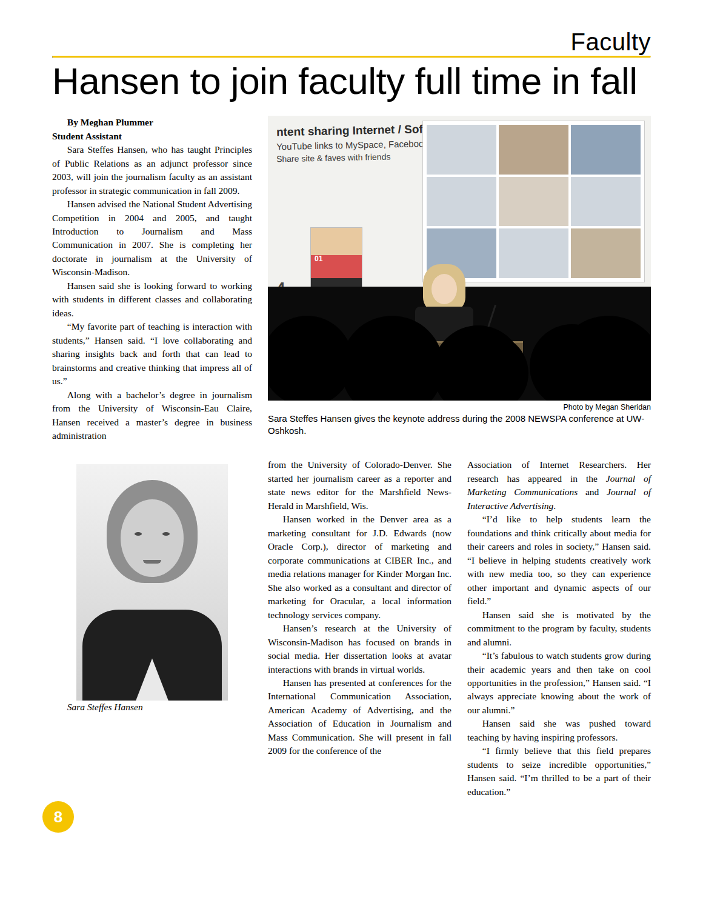Faculty
Hansen to join faculty full time in fall
By Meghan Plummer
Student Assistant
Sara Steffes Hansen, who has taught Principles of Public Relations as an adjunct professor since 2003, will join the journalism faculty as an assistant professor in strategic communication in fall 2009.
Hansen advised the National Student Advertising Competition in 2004 and 2005, and taught Introduction to Journalism and Mass Communication in 2007. She is completing her doctorate in journalism at the University of Wisconsin-Madison.
Hansen said she is looking forward to working with students in different classes and collaborating ideas.
“My favorite part of teaching is interaction with students,” Hansen said. “I love collaborating and sharing insights back and forth that can lead to brainstorms and creative thinking that impress all of us.”
Along with a bachelor’s degree in journalism from the University of Wisconsin-Eau Claire, Hansen received a master’s degree in business administration
ntent sharing Internet / Software
YouTube links to MySpace, Facebook
Share site & faves with friends
4
Photo by Megan Sheridan
Sara Steffes Hansen gives the keynote address during the 2008 NEWSPA conference at UW-Oshkosh.
Sara Steffes Hansen
from the University of Colorado-Denver. She started her journalism career as a reporter and state news editor for the Marshfield News-Herald in Marshfield, Wis.
Hansen worked in the Denver area as a marketing consultant for J.D. Edwards (now Oracle Corp.), director of marketing and corporate communications at CIBER Inc., and media relations manager for Kinder Morgan Inc. She also worked as a consultant and director of marketing for Oracular, a local information technology services company.
Hansen’s research at the University of Wisconsin-Madison has focused on brands in social media. Her dissertation looks at avatar interactions with brands in virtual worlds.
Hansen has presented at conferences for the International Communication Association, American Academy of Advertising, and the Association of Education in Journalism and Mass Communication. She will present in fall 2009 for the conference of the
Association of Internet Researchers. Her research has appeared in the Journal of Marketing Communications and Journal of Interactive Advertising.
“I’d like to help students learn the foundations and think critically about media for their careers and roles in society,” Hansen said. “I believe in helping students creatively work with new media too, so they can experience other important and dynamic aspects of our field.”
Hansen said she is motivated by the commitment to the program by faculty, students and alumni.
“It’s fabulous to watch students grow during their academic years and then take on cool opportunities in the profession,” Hansen said. “I always appreciate knowing about the work of our alumni.”
Hansen said she was pushed toward teaching by having inspiring professors.
“I firmly believe that this field prepares students to seize incredible opportunities,” Hansen said. “I’m thrilled to be a part of their education.”
8